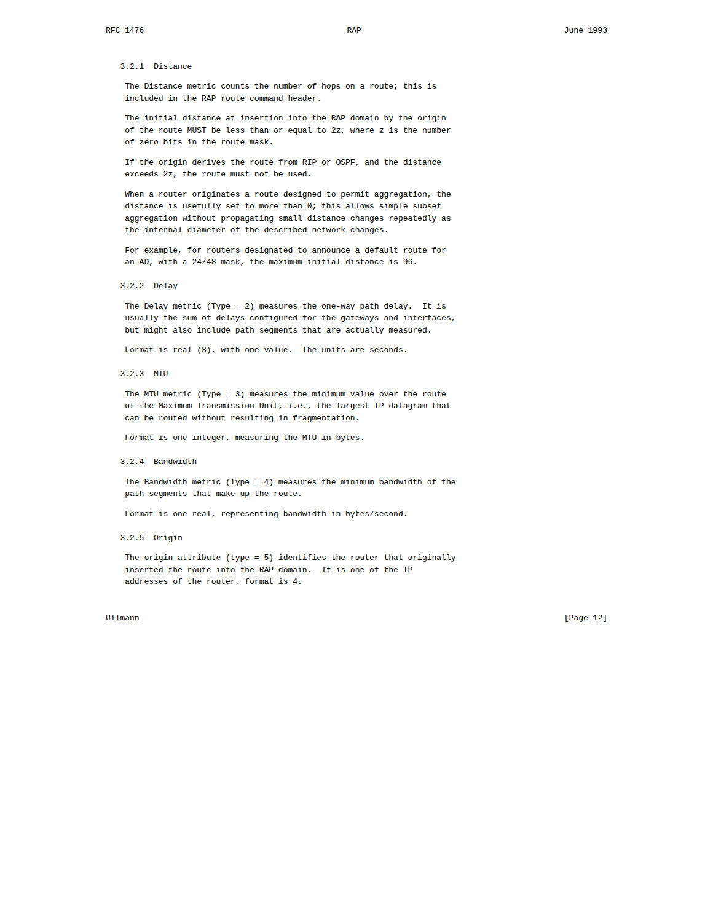RFC 1476 RAP June 1993
3.2.1 Distance
The Distance metric counts the number of hops on a route; this is included in the RAP route command header.
The initial distance at insertion into the RAP domain by the origin of the route MUST be less than or equal to 2z, where z is the number of zero bits in the route mask.
If the origin derives the route from RIP or OSPF, and the distance exceeds 2z, the route must not be used.
When a router originates a route designed to permit aggregation, the distance is usefully set to more than 0; this allows simple subset aggregation without propagating small distance changes repeatedly as the internal diameter of the described network changes.
For example, for routers designated to announce a default route for an AD, with a 24/48 mask, the maximum initial distance is 96.
3.2.2 Delay
The Delay metric (Type = 2) measures the one-way path delay. It is usually the sum of delays configured for the gateways and interfaces, but might also include path segments that are actually measured.
Format is real (3), with one value. The units are seconds.
3.2.3 MTU
The MTU metric (Type = 3) measures the minimum value over the route of the Maximum Transmission Unit, i.e., the largest IP datagram that can be routed without resulting in fragmentation.
Format is one integer, measuring the MTU in bytes.
3.2.4 Bandwidth
The Bandwidth metric (Type = 4) measures the minimum bandwidth of the path segments that make up the route.
Format is one real, representing bandwidth in bytes/second.
3.2.5 Origin
The origin attribute (type = 5) identifies the router that originally inserted the route into the RAP domain. It is one of the IP addresses of the router, format is 4.
Ullmann [Page 12]